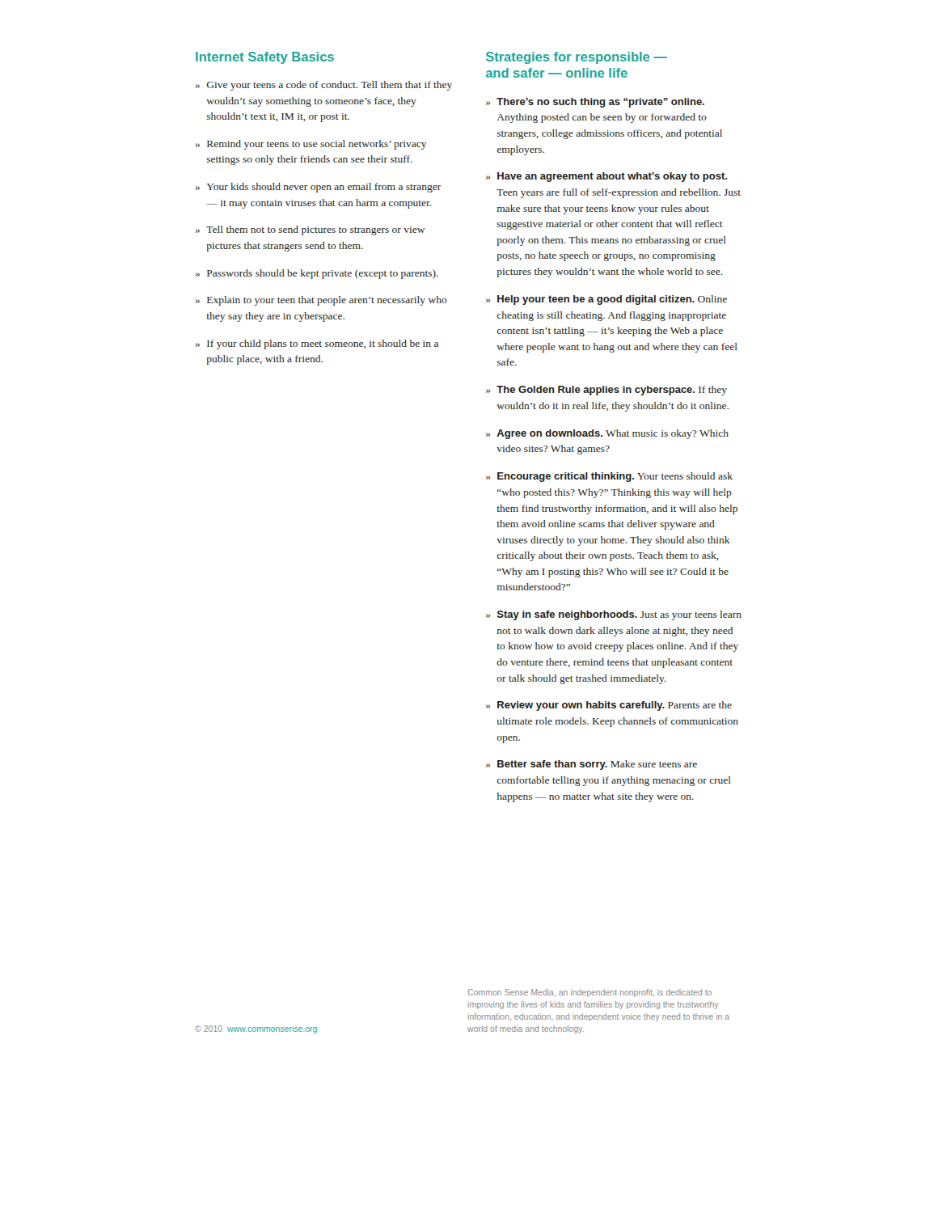Internet Safety Basics
Give your teens a code of conduct. Tell them that if they wouldn’t say something to someone’s face, they shouldn’t text it, IM it, or post it.
Remind your teens to use social networks’ privacy settings so only their friends can see their stuff.
Your kids should never open an email from a stranger — it may contain viruses that can harm a computer.
Tell them not to send pictures to strangers or view pictures that strangers send to them.
Passwords should be kept private (except to parents).
Explain to your teen that people aren’t necessarily who they say they are in cyberspace.
If your child plans to meet someone, it should be in a public place, with a friend.
Strategies for responsible —
and safer — online life
There’s no such thing as “private” online. Anything posted can be seen by or forwarded to strangers, college admissions officers, and potential employers.
Have an agreement about what’s okay to post. Teen years are full of self-expression and rebellion. Just make sure that your teens know your rules about suggestive material or other content that will reflect poorly on them. This means no embarassing or cruel posts, no hate speech or groups, no compromising pictures they wouldn’t want the whole world to see.
Help your teen be a good digital citizen. Online cheating is still cheating. And flagging inappropriate content isn’t tattling — it’s keeping the Web a place where people want to hang out and where they can feel safe.
The Golden Rule applies in cyberspace. If they wouldn’t do it in real life, they shouldn’t do it online.
Agree on downloads. What music is okay? Which video sites? What games?
Encourage critical thinking. Your teens should ask “who posted this? Why?” Thinking this way will help them find trustworthy information, and it will also help them avoid online scams that deliver spyware and viruses directly to your home. They should also think critically about their own posts. Teach them to ask, “Why am I posting this? Who will see it? Could it be misunderstood?”
Stay in safe neighborhoods. Just as your teens learn not to walk down dark alleys alone at night, they need to know how to avoid creepy places online. And if they do venture there, remind teens that unpleasant content or talk should get trashed immediately.
Review your own habits carefully. Parents are the ultimate role models. Keep channels of communication open.
Better safe than sorry. Make sure teens are comfortable telling you if anything menacing or cruel happens — no matter what site they were on.
© 2010 www.commonsense.org
Common Sense Media, an independent nonprofit, is dedicated to improving the lives of kids and families by providing the trustworthy information, education, and independent voice they need to thrive in a world of media and technology.